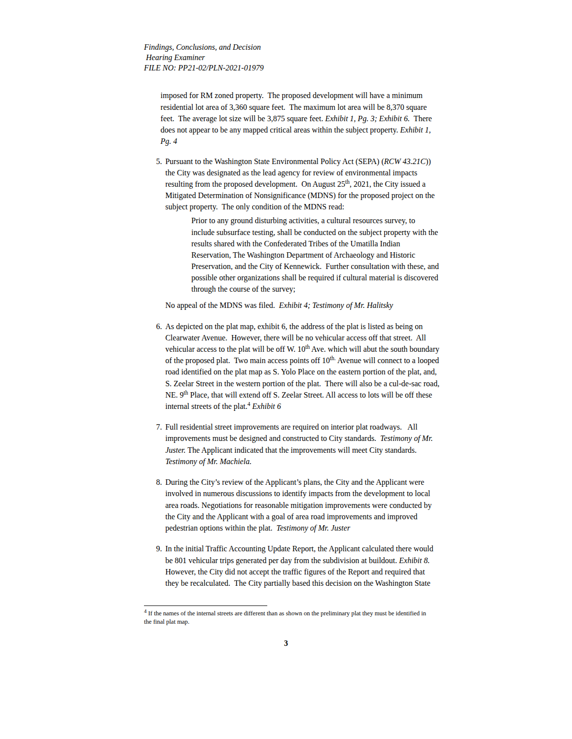Findings, Conclusions, and Decision
Hearing Examiner
FILE NO: PP21-02/PLN-2021-01979
imposed for RM zoned property. The proposed development will have a minimum residential lot area of 3,360 square feet. The maximum lot area will be 8,370 square feet. The average lot size will be 3,875 square feet. Exhibit 1, Pg. 3; Exhibit 6. There does not appear to be any mapped critical areas within the subject property. Exhibit 1, Pg. 4
5. Pursuant to the Washington State Environmental Policy Act (SEPA) (RCW 43.21C)) the City was designated as the lead agency for review of environmental impacts resulting from the proposed development. On August 25th, 2021, the City issued a Mitigated Determination of Nonsignificance (MDNS) for the proposed project on the subject property. The only condition of the MDNS read:
Prior to any ground disturbing activities, a cultural resources survey, to include subsurface testing, shall be conducted on the subject property with the results shared with the Confederated Tribes of the Umatilla Indian Reservation, The Washington Department of Archaeology and Historic Preservation, and the City of Kennewick. Further consultation with these, and possible other organizations shall be required if cultural material is discovered through the course of the survey;
No appeal of the MDNS was filed. Exhibit 4; Testimony of Mr. Halitsky
6. As depicted on the plat map, exhibit 6, the address of the plat is listed as being on Clearwater Avenue. However, there will be no vehicular access off that street. All vehicular access to the plat will be off W. 10th Ave. which will abut the south boundary of the proposed plat. Two main access points off 10th. Avenue will connect to a looped road identified on the plat map as S. Yolo Place on the eastern portion of the plat, and, S. Zeelar Street in the western portion of the plat. There will also be a cul-de-sac road, NE. 9th Place, that will extend off S. Zeelar Street. All access to lots will be off these internal streets of the plat.4 Exhibit 6
7. Full residential street improvements are required on interior plat roadways. All improvements must be designed and constructed to City standards. Testimony of Mr. Juster. The Applicant indicated that the improvements will meet City standards. Testimony of Mr. Machiela.
8. During the City’s review of the Applicant’s plans, the City and the Applicant were involved in numerous discussions to identify impacts from the development to local area roads. Negotiations for reasonable mitigation improvements were conducted by the City and the Applicant with a goal of area road improvements and improved pedestrian options within the plat. Testimony of Mr. Juster
9. In the initial Traffic Accounting Update Report, the Applicant calculated there would be 801 vehicular trips generated per day from the subdivision at buildout. Exhibit 8. However, the City did not accept the traffic figures of the Report and required that they be recalculated. The City partially based this decision on the Washington State
4 If the names of the internal streets are different than as shown on the preliminary plat they must be identified in the final plat map.
3